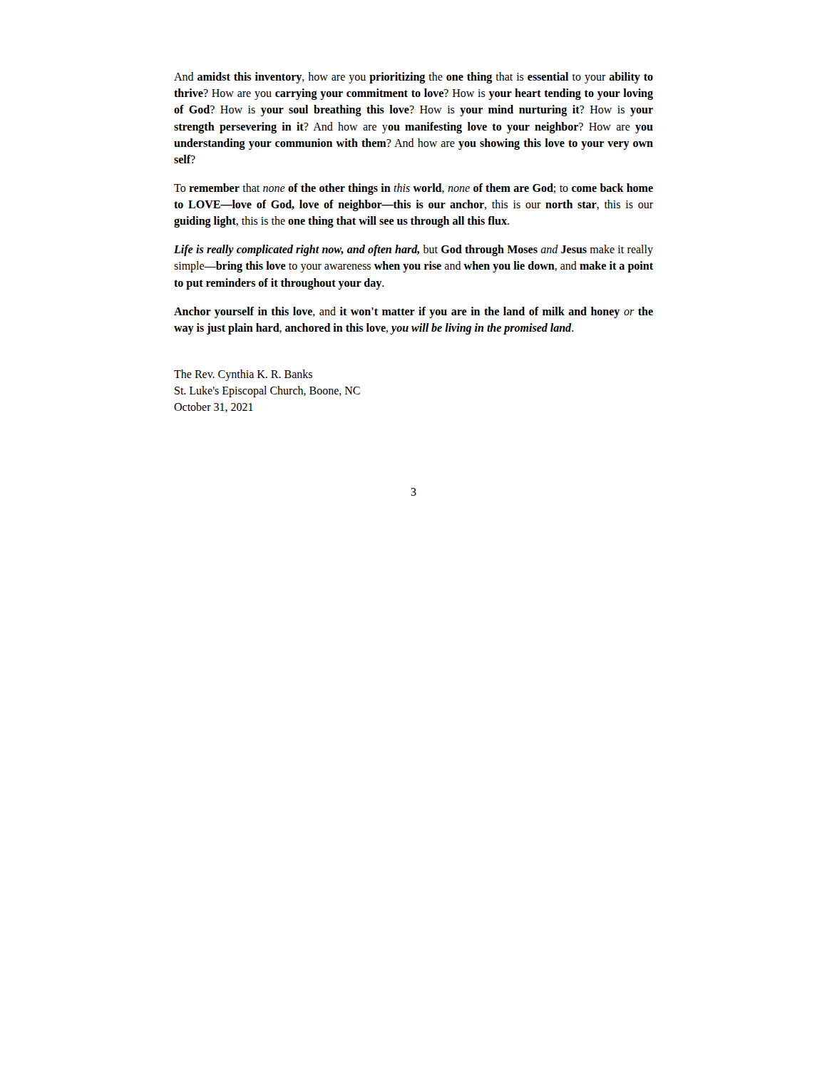And amidst this inventory, how are you prioritizing the one thing that is essential to your ability to thrive? How are you carrying your commitment to love? How is your heart tending to your loving of God? How is your soul breathing this love? How is your mind nurturing it? How is your strength persevering in it? And how are you manifesting love to your neighbor? How are you understanding your communion with them? And how are you showing this love to your very own self?
To remember that none of the other things in this world, none of them are God; to come back home to LOVE—love of God, love of neighbor—this is our anchor, this is our north star, this is our guiding light, this is the one thing that will see us through all this flux.
Life is really complicated right now, and often hard, but God through Moses and Jesus make it really simple—bring this love to your awareness when you rise and when you lie down, and make it a point to put reminders of it throughout your day.
Anchor yourself in this love, and it won't matter if you are in the land of milk and honey or the way is just plain hard, anchored in this love, you will be living in the promised land.
The Rev. Cynthia K. R. Banks St. Luke's Episcopal Church, Boone, NC October 31, 2021
3